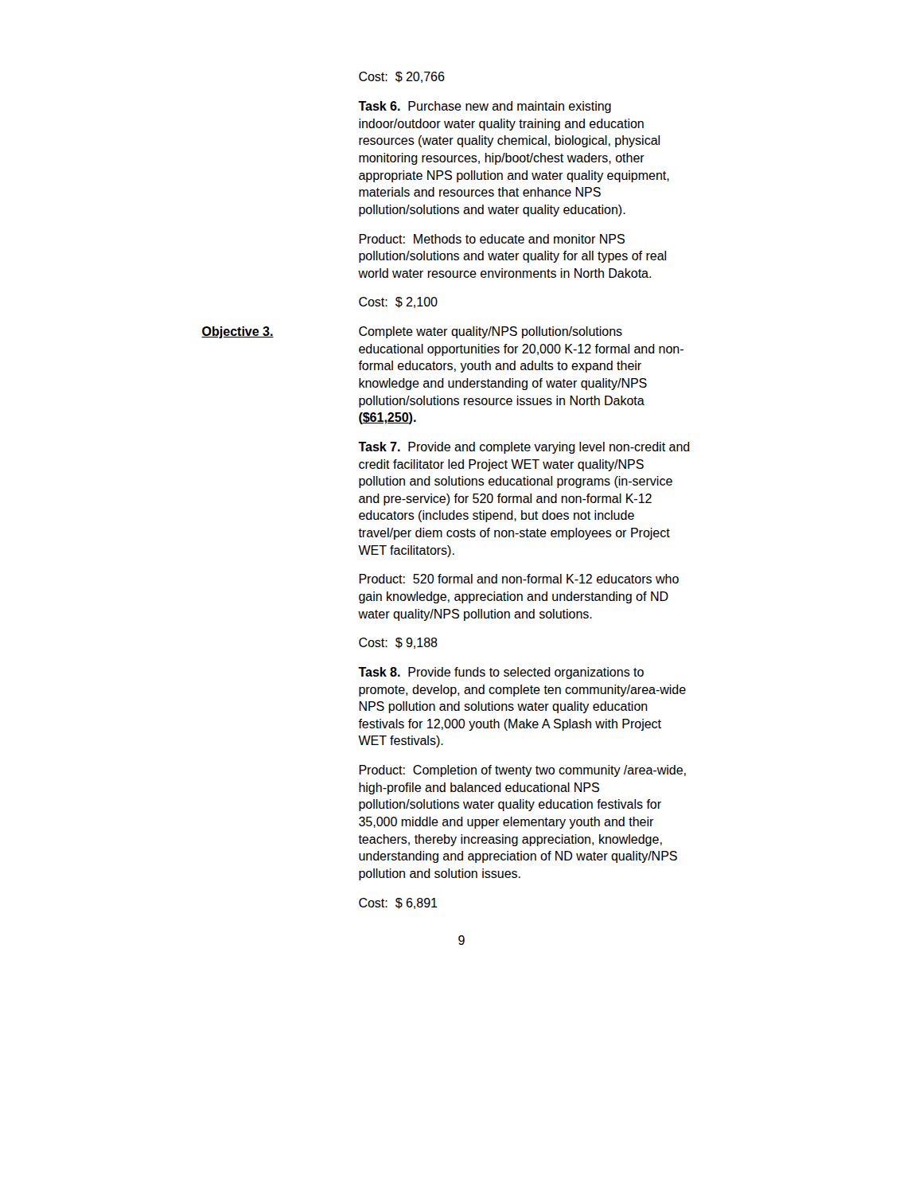Cost: $ 20,766
Task 6. Purchase new and maintain existing indoor/outdoor water quality training and education resources (water quality chemical, biological, physical monitoring resources, hip/boot/chest waders, other appropriate NPS pollution and water quality equipment, materials and resources that enhance NPS pollution/solutions and water quality education).
Product: Methods to educate and monitor NPS pollution/solutions and water quality for all types of real world water resource environments in North Dakota.
Cost: $ 2,100
Objective 3.
Complete water quality/NPS pollution/solutions educational opportunities for 20,000 K-12 formal and non-formal educators, youth and adults to expand their knowledge and understanding of water quality/NPS pollution/solutions resource issues in North Dakota ($61,250).
Task 7. Provide and complete varying level non-credit and credit facilitator led Project WET water quality/NPS pollution and solutions educational programs (in-service and pre-service) for 520 formal and non-formal K-12 educators (includes stipend, but does not include travel/per diem costs of non-state employees or Project WET facilitators).
Product: 520 formal and non-formal K-12 educators who gain knowledge, appreciation and understanding of ND water quality/NPS pollution and solutions.
Cost: $ 9,188
Task 8. Provide funds to selected organizations to promote, develop, and complete ten community/area-wide NPS pollution and solutions water quality education festivals for 12,000 youth (Make A Splash with Project WET festivals).
Product: Completion of twenty two community /area-wide, high-profile and balanced educational NPS pollution/solutions water quality education festivals for 35,000 middle and upper elementary youth and their teachers, thereby increasing appreciation, knowledge, understanding and appreciation of ND water quality/NPS pollution and solution issues.
Cost: $ 6,891
9